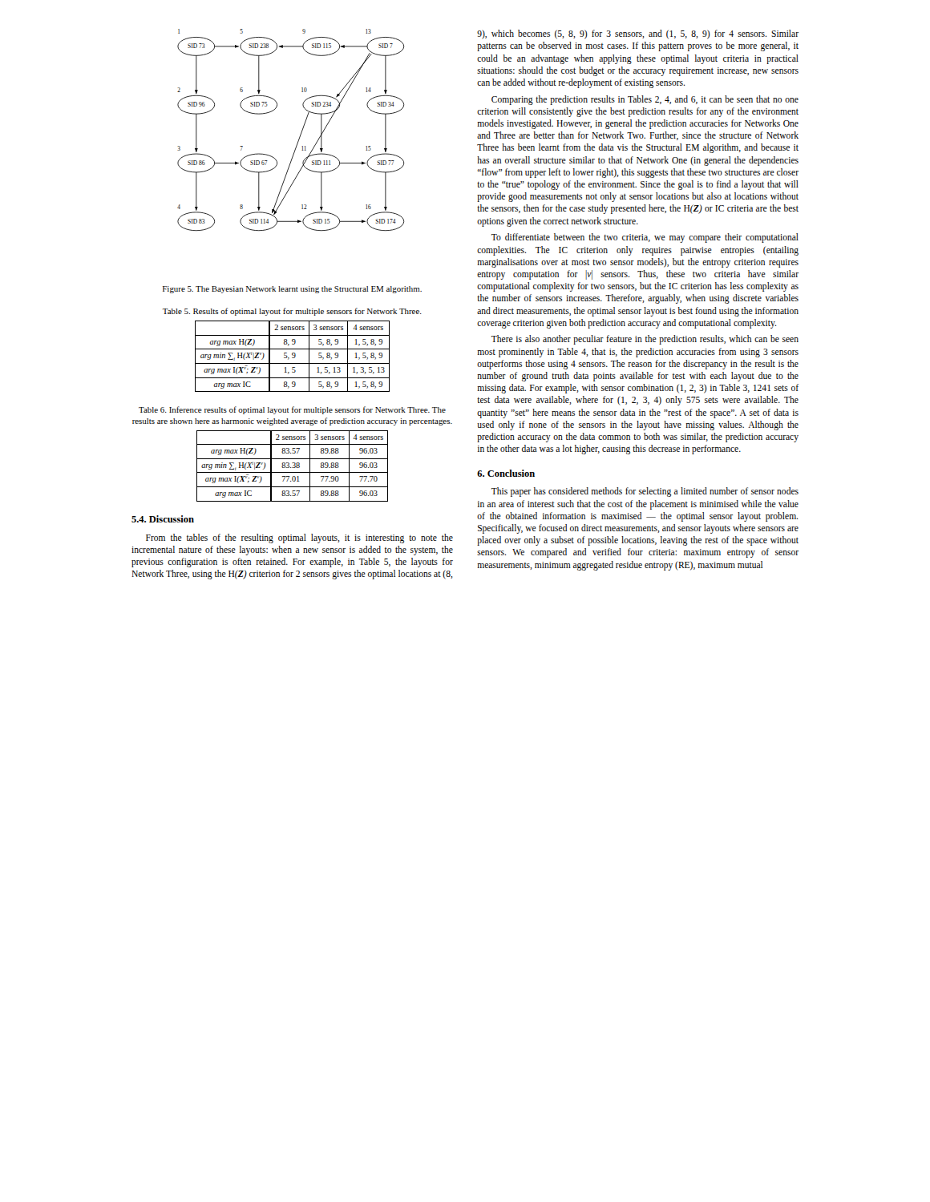SID 73 1 SID 238 5 SID 115 9 SID 7 13 SID 96 2 SID 75 6 SID 234 10 SID 34 14 SID 86 3 SID 67 7 SID 111 11 SID 77 15 SID 83 4 SID 114 8 SID 15 12 SID 174 16
Figure 5. The Bayesian Network learnt using the Structural EM algorithm.
Table 5. Results of optimal layout for multiple sensors for Network Three.
| | 2 sensors | 3 sensors | 4 sensors |
| --- | --- | --- | --- |
| arg max H ( Z ) | 8, 9 | 5, 8, 9 | 1, 5, 8, 9 |
| arg min ∑ i H (X i / Z ν ) | 5, 9 | 5, 8, 9 | 1, 5, 8, 9 |
| arg max I ( X ν̅ ; Z ν ) | 1, 5 | 1, 5, 13 | 1, 3, 5, 13 |
| arg max IC | 8, 9 | 5, 8, 9 | 1, 5, 8, 9 |
Table 6. Inference results of optimal layout for multiple sensors for Network Three. The results are shown here as harmonic weighted average of prediction accuracy in percentages.
| | 2 sensors | 3 sensors | 4 sensors |
| --- | --- | --- | --- |
| arg max H ( Z ) | 83.57 | 89.88 | 96.03 |
| arg min ∑ i H (X i / Z ν ) | 83.38 | 89.88 | 96.03 |
| arg max I ( X ν̅ ; Z ν ) | 77.01 | 77.90 | 77.70 |
| arg max IC | 83.57 | 89.88 | 96.03 |
5.4. Discussion
From the tables of the resulting optimal layouts, it is interesting to note the incremental nature of these layouts: when a new sensor is added to the system, the previous configuration is often retained. For example, in Table 5, the layouts for Network Three, using the H(Z) criterion for 2 sensors gives the optimal locations at (8, 9), which becomes (5, 8, 9) for 3 sensors, and (1, 5, 8, 9) for 4 sensors. Similar patterns can be observed in most cases. If this pattern proves to be more general, it could be an advantage when applying these optimal layout criteria in practical situations: should the cost budget or the accuracy requirement increase, new sensors can be added without re-deployment of existing sensors.
Comparing the prediction results in Tables 2, 4, and 6, it can be seen that no one criterion will consistently give the best prediction results for any of the environment models investigated. However, in general the prediction accuracies for Networks One and Three are better than for Network Two. Further, since the structure of Network Three has been learnt from the data vis the Structural EM algorithm, and because it has an overall structure similar to that of Network One (in general the dependencies “flow” from upper left to lower right), this suggests that these two structures are closer to the “true” topology of the environment. Since the goal is to find a layout that will provide good measurements not only at sensor locations but also at locations without the sensors, then for the case study presented here, the H(Z) or IC criteria are the best options given the correct network structure.
To differentiate between the two criteria, we may compare their computational complexities. The IC criterion only requires pairwise entropies (entailing marginalisations over at most two sensor models), but the entropy criterion requires entropy computation for |ν| sensors. Thus, these two criteria have similar computational complexity for two sensors, but the IC criterion has less complexity as the number of sensors increases. Therefore, arguably, when using discrete variables and direct measurements, the optimal sensor layout is best found using the information coverage criterion given both prediction accuracy and computational complexity.
There is also another peculiar feature in the prediction results, which can be seen most prominently in Table 4, that is, the prediction accuracies from using 3 sensors outperforms those using 4 sensors. The reason for the discrepancy in the result is the number of ground truth data points available for test with each layout due to the missing data. For example, with sensor combination (1, 2, 3) in Table 3, 1241 sets of test data were available, where for (1, 2, 3, 4) only 575 sets were available. The quantity ”set” here means the sensor data in the ”rest of the space”. A set of data is used only if none of the sensors in the layout have missing values. Although the prediction accuracy on the data common to both was similar, the prediction accuracy in the other data was a lot higher, causing this decrease in performance.
6. Conclusion
This paper has considered methods for selecting a limited number of sensor nodes in an area of interest such that the cost of the placement is minimised while the value of the obtained information is maximised — the optimal sensor layout problem. Specifically, we focused on direct measurements, and sensor layouts where sensors are placed over only a subset of possible locations, leaving the rest of the space without sensors. We compared and verified four criteria: maximum entropy of sensor measurements, minimum aggregated residue entropy (RE), maximum mutual